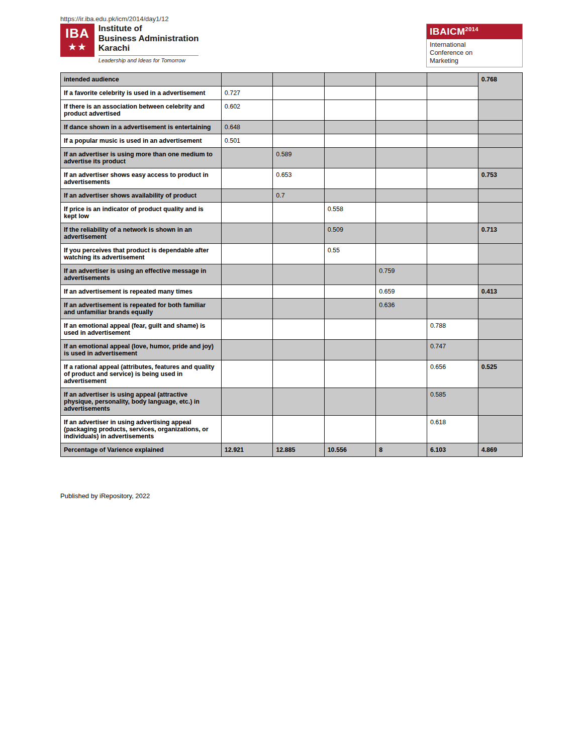https://ir.iba.edu.pk/icm/2014/day1/12
IBA★★
Institute of
Business Administration
Karachi Leadership and Ideas for Tomorrow
IBAICM2014
International
Conference on
Marketing
| intended audience | | | | | | 0.768 |
| If a favorite celebrity is used in a advertisement | 0.727 | | | | |
| If there is an association between celebrity and product advertised | 0.602 | | | | | |
| If dance shown in a advertisement is entertaining | 0.648 | | | | | |
| If a popular music is used in an advertisement | 0.501 | | | | | |
| If an advertiser is using more than one medium to advertise its product | | 0.589 | | | | |
| If an advertiser shows easy access to product in advertisements | | 0.653 | | | | 0.753 |
| If an advertiser shows availability of product | | 0.7 | | | | |
| If price is an indicator of product quality and is kept low | | | 0.558 | | | |
| If the reliability of a network is shown in an advertisement | | | 0.509 | | | 0.713 |
| If you perceives that product is dependable after watching its advertisement | | | 0.55 | | | |
| If an advertiser is using an effective message in advertisements | | | | 0.759 | | |
| If an advertisement is repeated many times | | | | 0.659 | | 0.413 |
| If an advertisement is repeated for both familiar and unfamiliar brands equally | | | | 0.636 | | |
| If an emotional appeal (fear, guilt and shame) is used in advertisement | | | | | 0.788 | |
| If an emotional appeal (love, humor, pride and joy) is used in advertisement | | | | | 0.747 | |
| If a rational appeal (attributes, features and quality of product and service) is being used in advertisement | | | | | 0.656 | 0.525 |
| If an advertiser is using appeal (attractive physique, personality, body language, etc.) in advertisements | | | | | 0.585 | |
| If an advertiser in using advertising appeal (packaging products, services, organizations, or individuals) in advertisements | | | | | 0.618 | |
| Percentage of Varience explained | 12.921 | 12.885 | 10.556 | 8 | 6.103 | 4.869 |
Published by iRepository, 2022